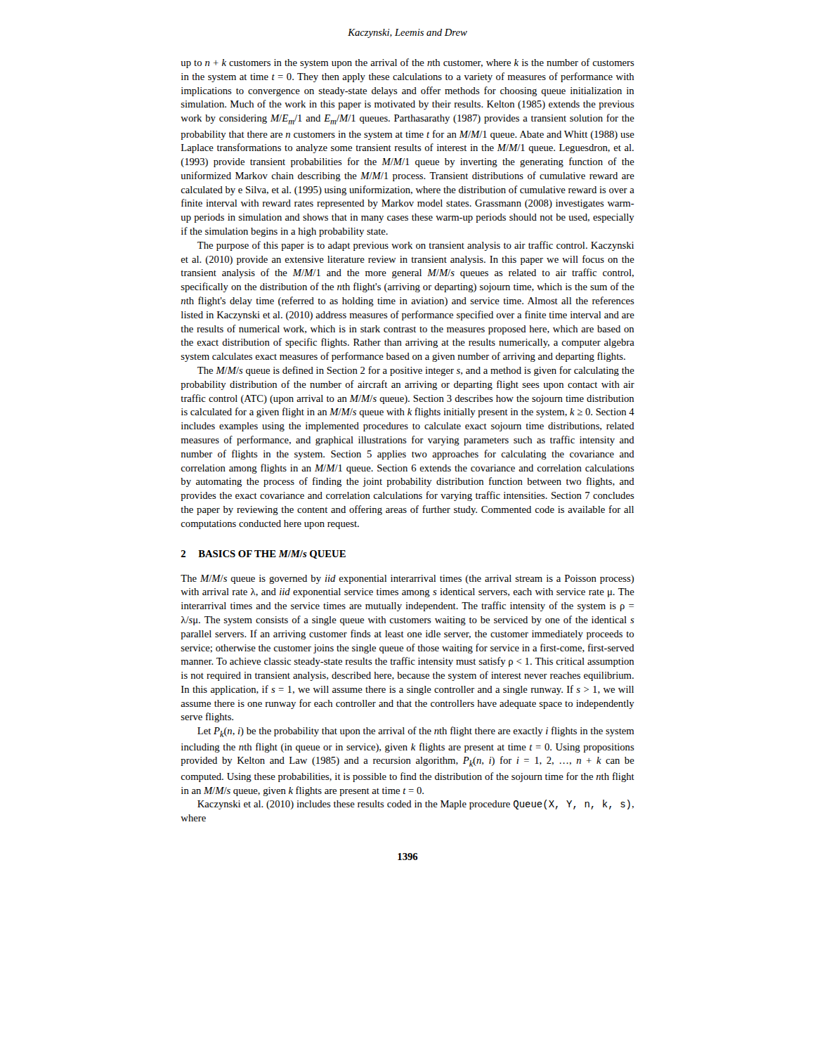Kaczynski, Leemis and Drew
up to n + k customers in the system upon the arrival of the nth customer, where k is the number of customers in the system at time t = 0. They then apply these calculations to a variety of measures of performance with implications to convergence on steady-state delays and offer methods for choosing queue initialization in simulation. Much of the work in this paper is motivated by their results. Kelton (1985) extends the previous work by considering M/Em/1 and Em/M/1 queues. Parthasarathy (1987) provides a transient solution for the probability that there are n customers in the system at time t for an M/M/1 queue. Abate and Whitt (1988) use Laplace transformations to analyze some transient results of interest in the M/M/1 queue. Leguesdron, et al. (1993) provide transient probabilities for the M/M/1 queue by inverting the generating function of the uniformized Markov chain describing the M/M/1 process. Transient distributions of cumulative reward are calculated by e Silva, et al. (1995) using uniformization, where the distribution of cumulative reward is over a finite interval with reward rates represented by Markov model states. Grassmann (2008) investigates warm-up periods in simulation and shows that in many cases these warm-up periods should not be used, especially if the simulation begins in a high probability state.
The purpose of this paper is to adapt previous work on transient analysis to air traffic control. Kaczynski et al. (2010) provide an extensive literature review in transient analysis. In this paper we will focus on the transient analysis of the M/M/1 and the more general M/M/s queues as related to air traffic control, specifically on the distribution of the nth flight's (arriving or departing) sojourn time, which is the sum of the nth flight's delay time (referred to as holding time in aviation) and service time. Almost all the references listed in Kaczynski et al. (2010) address measures of performance specified over a finite time interval and are the results of numerical work, which is in stark contrast to the measures proposed here, which are based on the exact distribution of specific flights. Rather than arriving at the results numerically, a computer algebra system calculates exact measures of performance based on a given number of arriving and departing flights.
The M/M/s queue is defined in Section 2 for a positive integer s, and a method is given for calculating the probability distribution of the number of aircraft an arriving or departing flight sees upon contact with air traffic control (ATC) (upon arrival to an M/M/s queue). Section 3 describes how the sojourn time distribution is calculated for a given flight in an M/M/s queue with k flights initially present in the system, k ≥ 0. Section 4 includes examples using the implemented procedures to calculate exact sojourn time distributions, related measures of performance, and graphical illustrations for varying parameters such as traffic intensity and number of flights in the system. Section 5 applies two approaches for calculating the covariance and correlation among flights in an M/M/1 queue. Section 6 extends the covariance and correlation calculations by automating the process of finding the joint probability distribution function between two flights, and provides the exact covariance and correlation calculations for varying traffic intensities. Section 7 concludes the paper by reviewing the content and offering areas of further study. Commented code is available for all computations conducted here upon request.
2 BASICS OF THE M/M/s QUEUE
The M/M/s queue is governed by iid exponential interarrival times (the arrival stream is a Poisson process) with arrival rate λ, and iid exponential service times among s identical servers, each with service rate μ. The interarrival times and the service times are mutually independent. The traffic intensity of the system is ρ = λ/sμ. The system consists of a single queue with customers waiting to be serviced by one of the identical s parallel servers. If an arriving customer finds at least one idle server, the customer immediately proceeds to service; otherwise the customer joins the single queue of those waiting for service in a first-come, first-served manner. To achieve classic steady-state results the traffic intensity must satisfy ρ < 1. This critical assumption is not required in transient analysis, described here, because the system of interest never reaches equilibrium. In this application, if s = 1, we will assume there is a single controller and a single runway. If s > 1, we will assume there is one runway for each controller and that the controllers have adequate space to independently serve flights.
Let Pk(n, i) be the probability that upon the arrival of the nth flight there are exactly i flights in the system including the nth flight (in queue or in service), given k flights are present at time t = 0. Using propositions provided by Kelton and Law (1985) and a recursion algorithm, Pk(n, i) for i = 1, 2, …, n + k can be computed. Using these probabilities, it is possible to find the distribution of the sojourn time for the nth flight in an M/M/s queue, given k flights are present at time t = 0.
Kaczynski et al. (2010) includes these results coded in the Maple procedure Queue(X, Y, n, k, s), where
1396